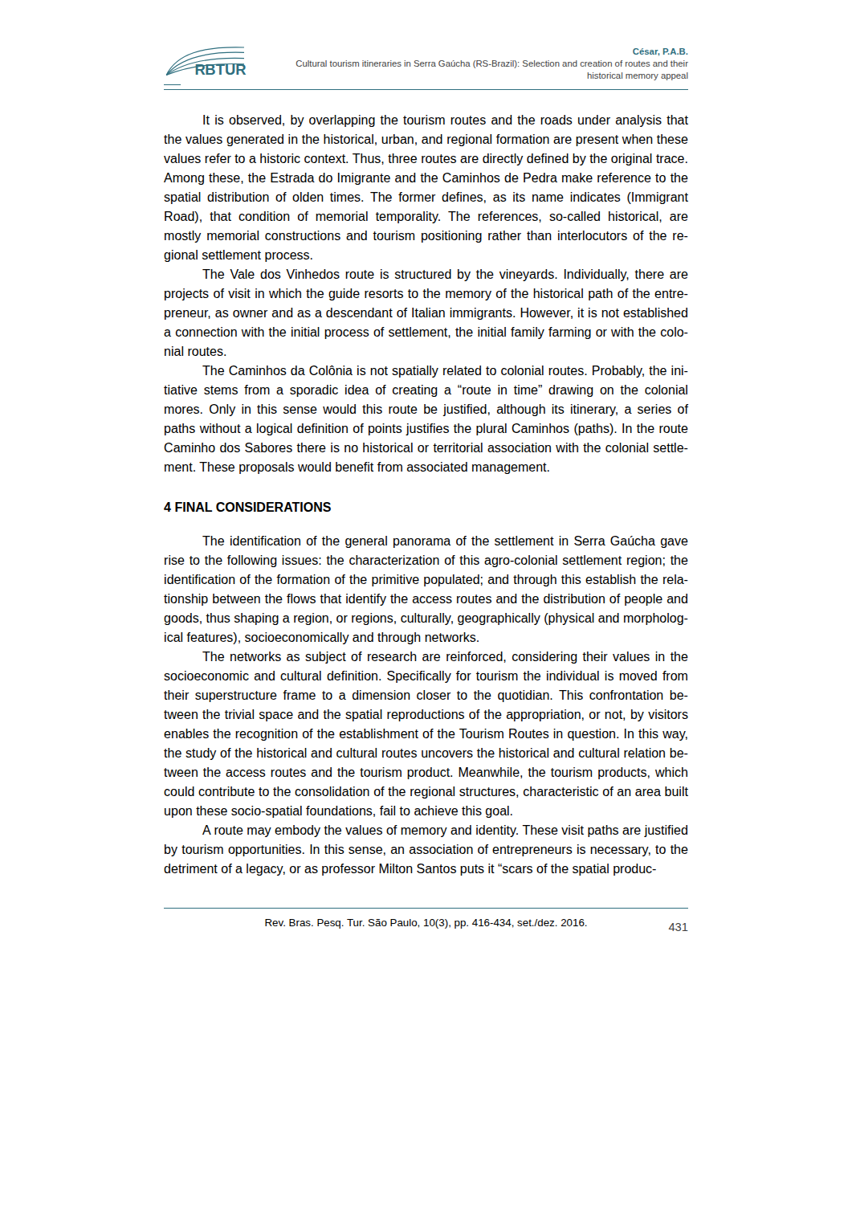R B TUR
César, P.A.B.
Cultural tourism itineraries in Serra Gaúcha (RS-Brazil): Selection and creation of routes and their
historical memory appeal
It is observed, by overlapping the tourism routes and the roads under analysis that the values generated in the historical, urban, and regional formation are present when these values refer to a historic context. Thus, three routes are directly defined by the original trace. Among these, the Estrada do Imigrante and the Caminhos de Pedra make reference to the spatial distribution of olden times. The former defines, as its name indicates (Immigrant Road), that condition of memorial temporality. The references, so-called historical, are mostly memorial constructions and tourism positioning rather than interlocutors of the regional settlement process.
The Vale dos Vinhedos route is structured by the vineyards. Individually, there are projects of visit in which the guide resorts to the memory of the historical path of the entrepreneur, as owner and as a descendant of Italian immigrants. However, it is not established a connection with the initial process of settlement, the initial family farming or with the colonial routes.
The Caminhos da Colônia is not spatially related to colonial routes. Probably, the initiative stems from a sporadic idea of creating a “route in time” drawing on the colonial mores. Only in this sense would this route be justified, although its itinerary, a series of paths without a logical definition of points justifies the plural Caminhos (paths). In the route Caminho dos Sabores there is no historical or territorial association with the colonial settlement. These proposals would benefit from associated management.
4 FINAL CONSIDERATIONS
The identification of the general panorama of the settlement in Serra Gaúcha gave rise to the following issues: the characterization of this agro-colonial settlement region; the identification of the formation of the primitive populated; and through this establish the relationship between the flows that identify the access routes and the distribution of people and goods, thus shaping a region, or regions, culturally, geographically (physical and morphological features), socioeconomically and through networks.
The networks as subject of research are reinforced, considering their values in the socioeconomic and cultural definition. Specifically for tourism the individual is moved from their superstructure frame to a dimension closer to the quotidian. This confrontation between the trivial space and the spatial reproductions of the appropriation, or not, by visitors enables the recognition of the establishment of the Tourism Routes in question. In this way, the study of the historical and cultural routes uncovers the historical and cultural relation between the access routes and the tourism product. Meanwhile, the tourism products, which could contribute to the consolidation of the regional structures, characteristic of an area built upon these socio-spatial foundations, fail to achieve this goal.
A route may embody the values of memory and identity. These visit paths are justified by tourism opportunities. In this sense, an association of entrepreneurs is necessary, to the detriment of a legacy, or as professor Milton Santos puts it “scars of the spatial produc-
Rev. Bras. Pesq. Tur. São Paulo, 10(3), pp. 416-434, set./dez. 2016.
431